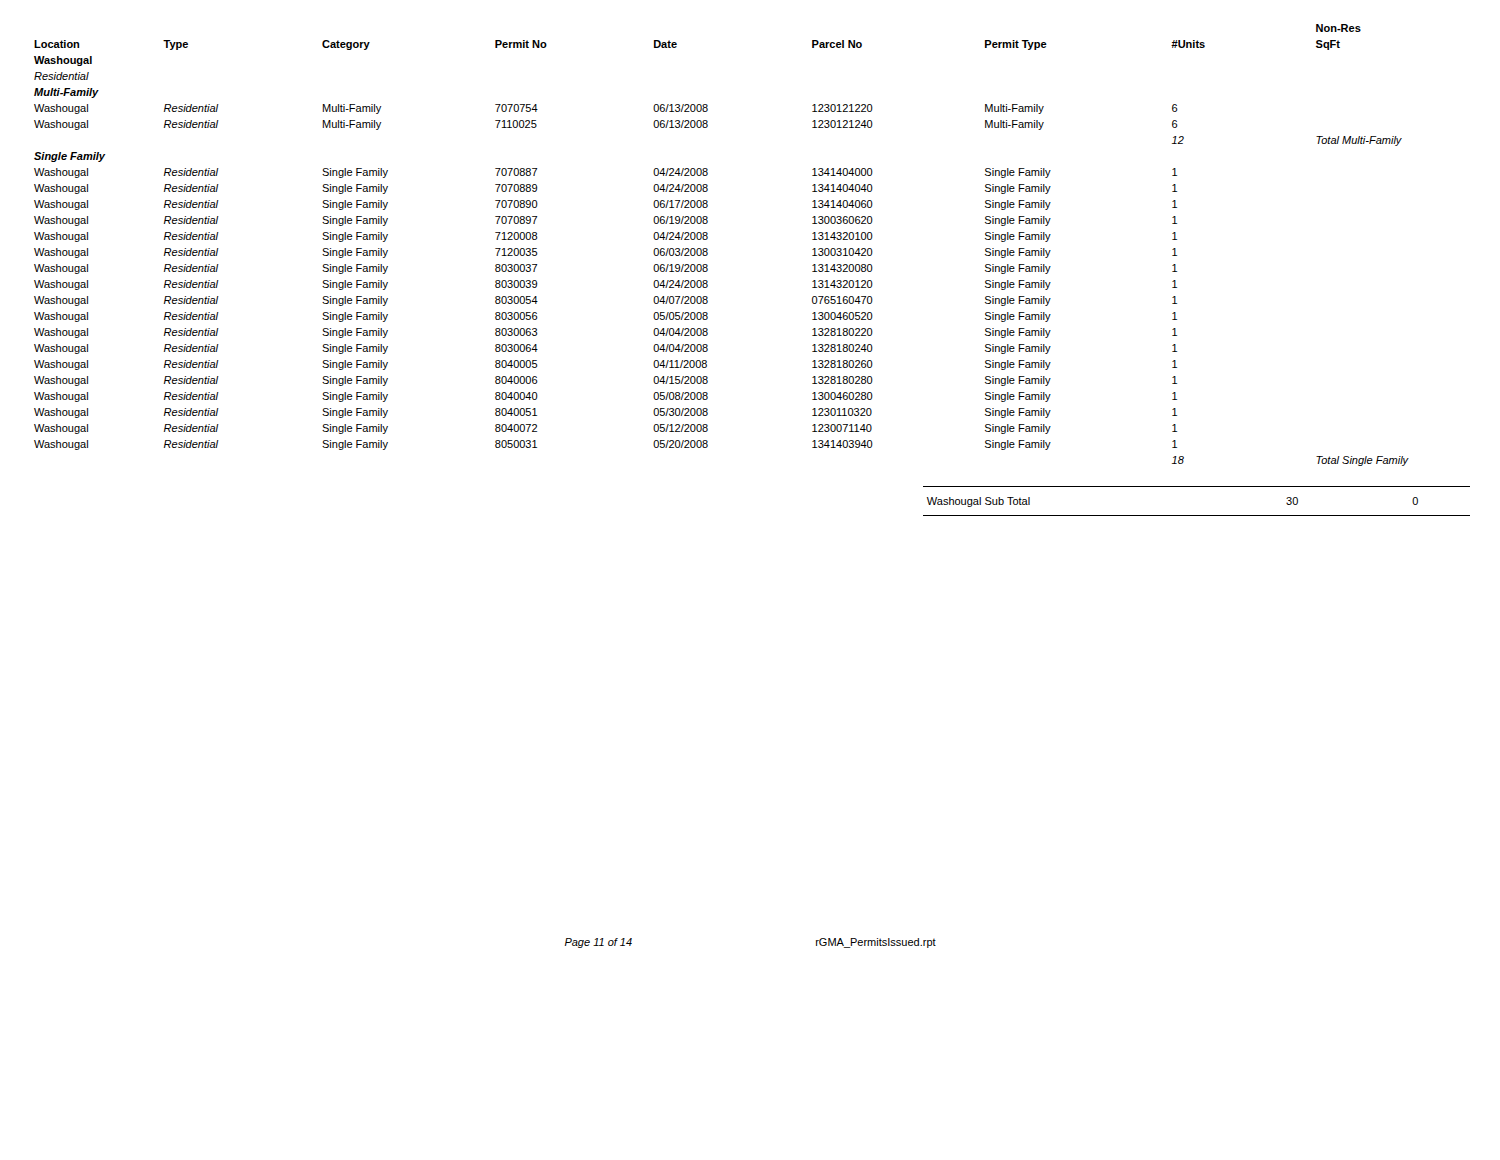| | Non-Res |
| --- | --- |
| Location | Type | Category | Permit No | Date | Parcel No | Permit Type | #Units | SqFt |
| Washougal |
| Residential |
| Multi-Family |
| Washougal | Residential | Multi-Family | 7070754 | 06/13/2008 | 1230121220 | Multi-Family | 6 | |
| Washougal | Residential | Multi-Family | 7110025 | 06/13/2008 | 1230121240 | Multi-Family | 6 | |
| | 12 | Total Multi-Family |
| Single Family |
| Washougal | Residential | Single Family | 7070887 | 04/24/2008 | 1341404000 | Single Family | 1 | |
| Washougal | Residential | Single Family | 7070889 | 04/24/2008 | 1341404040 | Single Family | 1 | |
| Washougal | Residential | Single Family | 7070890 | 06/17/2008 | 1341404060 | Single Family | 1 | |
| Washougal | Residential | Single Family | 7070897 | 06/19/2008 | 1300360620 | Single Family | 1 | |
| Washougal | Residential | Single Family | 7120008 | 04/24/2008 | 1314320100 | Single Family | 1 | |
| Washougal | Residential | Single Family | 7120035 | 06/03/2008 | 1300310420 | Single Family | 1 | |
| Washougal | Residential | Single Family | 8030037 | 06/19/2008 | 1314320080 | Single Family | 1 | |
| Washougal | Residential | Single Family | 8030039 | 04/24/2008 | 1314320120 | Single Family | 1 | |
| Washougal | Residential | Single Family | 8030054 | 04/07/2008 | 0765160470 | Single Family | 1 | |
| Washougal | Residential | Single Family | 8030056 | 05/05/2008 | 1300460520 | Single Family | 1 | |
| Washougal | Residential | Single Family | 8030063 | 04/04/2008 | 1328180220 | Single Family | 1 | |
| Washougal | Residential | Single Family | 8030064 | 04/04/2008 | 1328180240 | Single Family | 1 | |
| Washougal | Residential | Single Family | 8040005 | 04/11/2008 | 1328180260 | Single Family | 1 | |
| Washougal | Residential | Single Family | 8040006 | 04/15/2008 | 1328180280 | Single Family | 1 | |
| Washougal | Residential | Single Family | 8040040 | 05/08/2008 | 1300460280 | Single Family | 1 | |
| Washougal | Residential | Single Family | 8040051 | 05/30/2008 | 1230110320 | Single Family | 1 | |
| Washougal | Residential | Single Family | 8040072 | 05/12/2008 | 1230071140 | Single Family | 1 | |
| Washougal | Residential | Single Family | 8050031 | 05/20/2008 | 1341403940 | Single Family | 1 | |
| | 18 | Total Single Family |
| Washougal Sub Total | 30 | 0 |
Page 11 of 14 rGMA_PermitsIssued.rpt